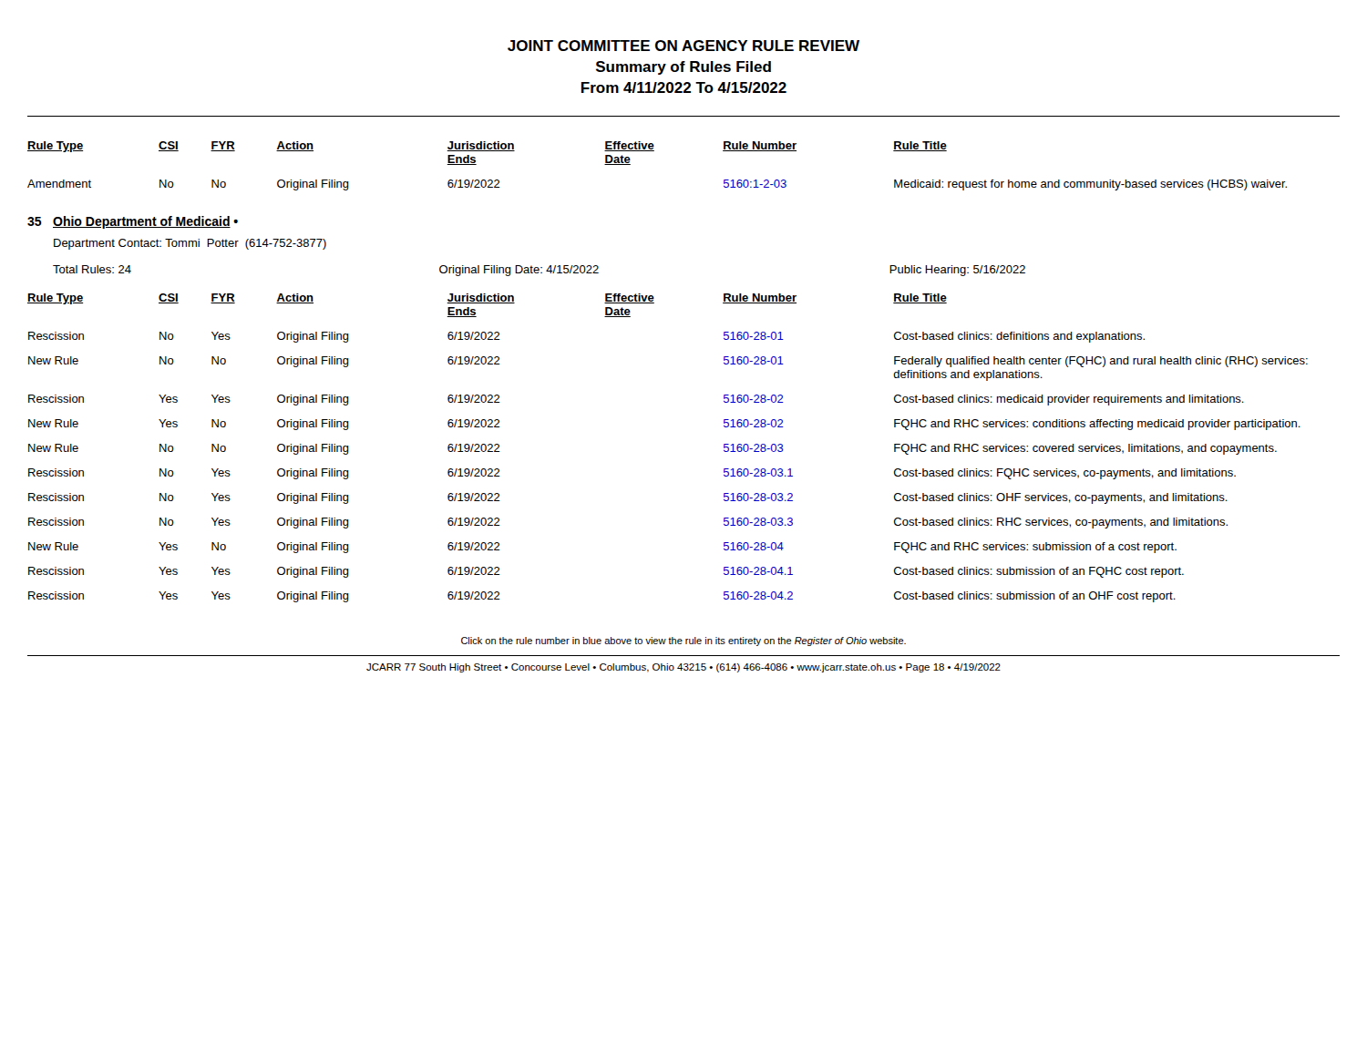JOINT COMMITTEE ON AGENCY RULE REVIEW
Summary of Rules Filed
From 4/11/2022 To 4/15/2022
| Rule Type | CSI | FYR | Action | Jurisdiction Ends | Effective Date | Rule Number | Rule Title |
| --- | --- | --- | --- | --- | --- | --- | --- |
| Amendment | No | No | Original Filing | 6/19/2022 | | 5160:1-2-03 | Medicaid: request for home and community-based services (HCBS) waiver. |
35 Ohio Department of Medicaid •
Department Contact: Tommi Potter (614-752-3877)
Total Rules: 24
Original Filing Date: 4/15/2022
Public Hearing: 5/16/2022
| Rule Type | CSI | FYR | Action | Jurisdiction Ends | Effective Date | Rule Number | Rule Title |
| --- | --- | --- | --- | --- | --- | --- | --- |
| Rescission | No | Yes | Original Filing | 6/19/2022 | | 5160-28-01 | Cost-based clinics: definitions and explanations. |
| New Rule | No | No | Original Filing | 6/19/2022 | | 5160-28-01 | Federally qualified health center (FQHC) and rural health clinic (RHC) services: definitions and explanations. |
| Rescission | Yes | Yes | Original Filing | 6/19/2022 | | 5160-28-02 | Cost-based clinics: medicaid provider requirements and limitations. |
| New Rule | Yes | No | Original Filing | 6/19/2022 | | 5160-28-02 | FQHC and RHC services: conditions affecting medicaid provider participation. |
| New Rule | No | No | Original Filing | 6/19/2022 | | 5160-28-03 | FQHC and RHC services: covered services, limitations, and copayments. |
| Rescission | No | Yes | Original Filing | 6/19/2022 | | 5160-28-03.1 | Cost-based clinics: FQHC services, co-payments, and limitations. |
| Rescission | No | Yes | Original Filing | 6/19/2022 | | 5160-28-03.2 | Cost-based clinics: OHF services, co-payments, and limitations. |
| Rescission | No | Yes | Original Filing | 6/19/2022 | | 5160-28-03.3 | Cost-based clinics: RHC services, co-payments, and limitations. |
| New Rule | Yes | No | Original Filing | 6/19/2022 | | 5160-28-04 | FQHC and RHC services: submission of a cost report. |
| Rescission | Yes | Yes | Original Filing | 6/19/2022 | | 5160-28-04.1 | Cost-based clinics: submission of an FQHC cost report. |
| Rescission | Yes | Yes | Original Filing | 6/19/2022 | | 5160-28-04.2 | Cost-based clinics: submission of an OHF cost report. |
Click on the rule number in blue above to view the rule in its entirety on the Register of Ohio website.
JCARR 77 South High Street • Concourse Level • Columbus, Ohio 43215 • (614) 466-4086 • www.jcarr.state.oh.us • Page 18 • 4/19/2022